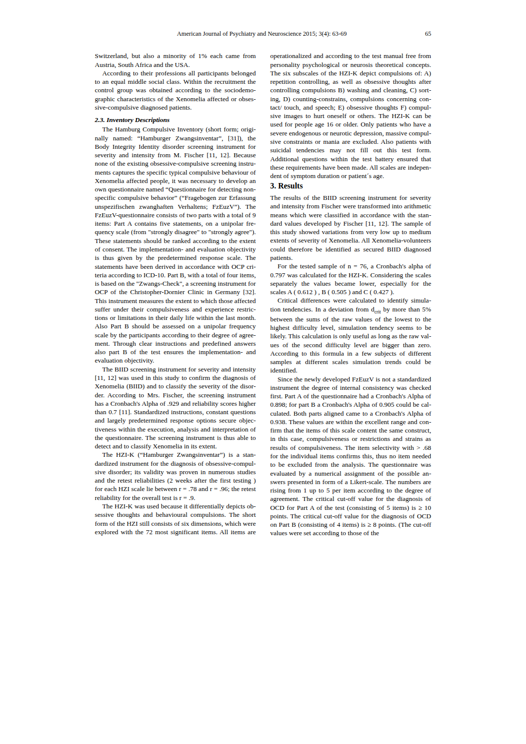American Journal of Psychiatry and Neuroscience 2015; 3(4): 63-69
65
Switzerland, but also a minority of 1% each came from Austria, South Africa and the USA.
According to their professions all participants belonged to an equal middle social class. Within the recruitment the control group was obtained according to the sociodemographic characteristics of the Xenomelia affected or obsessive-compulsive diagnosed patients.
2.3. Inventory Descriptions
The Hamburg Compulsive Inventory (short form; originally named: “Hamburger Zwangsinventar”, [31]), the Body Integrity Identity disorder screening instrument for severity and intensity from M. Fischer [11, 12]. Because none of the existing obsessive-compulsive screening instruments captures the specific typical compulsive behaviour of Xenomelia affected people, it was necessary to develop an own questionnaire named “Questionnaire for detecting non-specific compulsive behavior” (“Fragebogen zur Erfassung unspezifischen zwanghaften Verhaltens; FzEuzV”). The FzEuzV-questionnaire consists of two parts with a total of 9 items: Part A contains five statements, on a unipolar frequency scale (from "strongly disagree" to "strongly agree"). These statements should be ranked according to the extent of consent. The implementation- and evaluation objectivity is thus given by the predetermined response scale. The statements have been derived in accordance with OCP criteria according to ICD-10. Part B, with a total of four items, is based on the "Zwangs-Check", a screening instrument for OCP of the Christopher-Dornier Clinic in Germany [32]. This instrument measures the extent to which those affected suffer under their compulsiveness and experience restrictions or limitations in their daily life within the last month. Also Part B should be assessed on a unipolar frequency scale by the participants according to their degree of agreement. Through clear instructions and predefined answers also part B of the test ensures the implementation- and evaluation objectivity.
The BIID screening instrument for severity and intensity [11, 12] was used in this study to confirm the diagnosis of Xenomelia (BIID) and to classify the severity of the disorder. According to Mrs. Fischer, the screening instrument has a Cronbach's Alpha of .929 and reliability scores higher than 0.7 [11]. Standardized instructions, constant questions and largely predetermined response options secure objectiveness within the execution, analysis and interpretation of the questionnaire. The screening instrument is thus able to detect and to classify Xenomelia in its extent.
The HZI-K (“Hamburger Zwangsinventar”) is a standardized instrument for the diagnosis of obsessive-compulsive disorder; its validity was proven in numerous studies and the retest reliabilities (2 weeks after the first testing ) for each HZI scale lie between r = .78 and r = .96; the retest reliability for the overall test is r = .9.
The HZI-K was used because it differentially depicts obsessive thoughts and behavioural compulsions. The short form of the HZI still consists of six dimensions, which were explored with the 72 most significant items. All items are operationalized and according to the test manual free from personality psychological or neurosis theoretical concepts. The six subscales of the HZI-K depict compulsions of: A) repetition controlling, as well as obsessive thoughts after controlling compulsions B) washing and cleaning, C) sorting, D) counting-constrains, compulsions concerning contact/ touch, and speech; E) obsessive thoughts F) compulsive images to hurt oneself or others. The HZI-K can be used for people age 16 or older. Only patients who have a severe endogenous or neurotic depression, massive compulsive constraints or mania are excluded. Also patients with suicidal tendencies may not fill out this test form. Additional questions within the test battery ensured that these requirements have been made. All scales are independent of symptom duration or patient´s age.
3. Results
The results of the BIID screening instrument for severity and intensity from Fischer were transformed into arithmetic means which were classified in accordance with the standard values developed by Fischer [11, 12]. The sample of this study showed variations from very low up to medium extents of severity of Xenomelia. All Xenomelia-volunteers could therefore be identified as secured BIID diagnosed patients.
For the tested sample of n = 76, a Cronbach's alpha of 0.797 was calculated for the HZI-K. Considering the scales separately the values became lower, especially for the scales A ( 0.612 ) , B ( 0.505 ) and C ( 0.427 ).
Critical differences were calculated to identify simulation tendencies. In a deviation from dcrit by more than 5% between the sums of the raw values of the lowest to the highest difficulty level, simulation tendency seems to be likely. This calculation is only useful as long as the raw values of the second difficulty level are bigger than zero. According to this formula in a few subjects of different samples at different scales simulation trends could be identified.
Since the newly developed FzEuzV is not a standardized instrument the degree of internal consistency was checked first. Part A of the questionnaire had a Cronbach's Alpha of 0.898; for part B a Cronbach's Alpha of 0.905 could be calculated. Both parts aligned came to a Cronbach's Alpha of 0.938. These values are within the excellent range and confirm that the items of this scale content the same construct, in this case, compulsiveness or restrictions and strains as results of compulsiveness. The item selectivity with > .68 for the individual items confirms this, thus no item needed to be excluded from the analysis. The questionnaire was evaluated by a numerical assignment of the possible answers presented in form of a Likert-scale. The numbers are rising from 1 up to 5 per item according to the degree of agreement. The critical cut-off value for the diagnosis of OCD for Part A of the test (consisting of 5 items) is ≥ 10 points. The critical cut-off value for the diagnosis of OCD on Part B (consisting of 4 items) is ≥ 8 points. (The cut-off values were set according to those of the